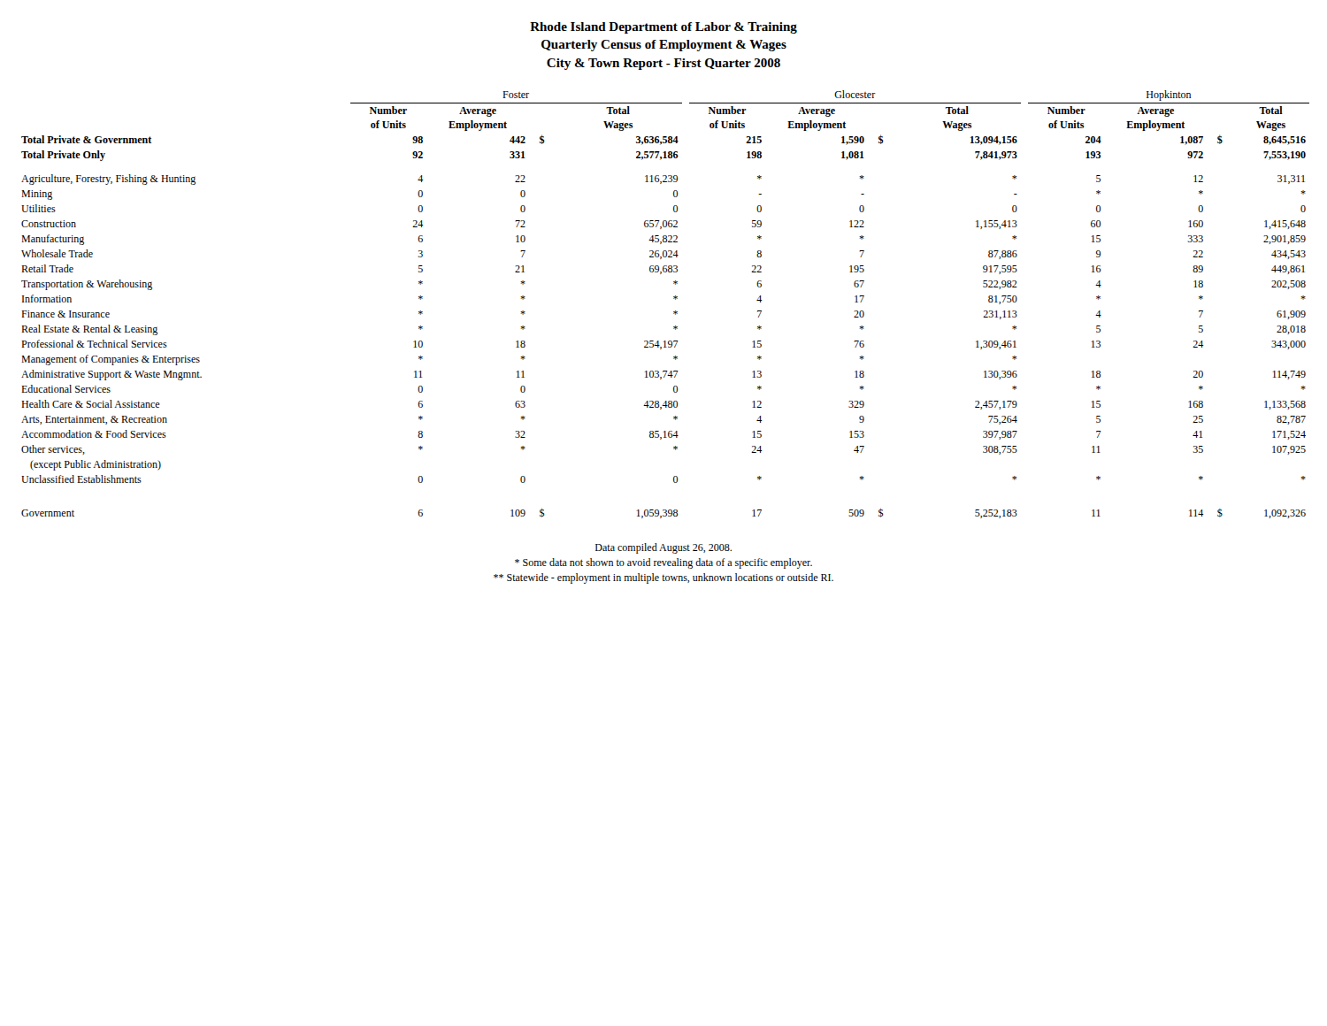Rhode Island Department of Labor & Training
Quarterly Census of Employment & Wages
City & Town Report - First Quarter 2008
| | Foster | | Glocester | | Hopkinton |
| --- | --- | --- | --- | --- | --- |
| | Number | Average | | Total | | Number | Average | | Total | | Number | Average | | Total |
| | of Units | Employment | | Wages | | of Units | Employment | | Wages | | of Units | Employment | | Wages |
| Total Private & Government | 98 | 442 | $ | 3,636,584 | | 215 | 1,590 | $ | 13,094,156 | | 204 | 1,087 | $ | 8,645,516 |
| Total Private Only | 92 | 331 | | 2,577,186 | | 198 | 1,081 | | 7,841,973 | | 193 | 972 | | 7,553,190 |
| Agriculture, Forestry, Fishing & Hunting | 4 | 22 | | 116,239 | | * | * | | * | | 5 | 12 | | 31,311 |
| Mining | 0 | 0 | | 0 | | - | - | | - | | * | * | | * |
| Utilities | 0 | 0 | | 0 | | 0 | 0 | | 0 | | 0 | 0 | | 0 |
| Construction | 24 | 72 | | 657,062 | | 59 | 122 | | 1,155,413 | | 60 | 160 | | 1,415,648 |
| Manufacturing | 6 | 10 | | 45,822 | | * | * | | * | | 15 | 333 | | 2,901,859 |
| Wholesale Trade | 3 | 7 | | 26,024 | | 8 | 7 | | 87,886 | | 9 | 22 | | 434,543 |
| Retail Trade | 5 | 21 | | 69,683 | | 22 | 195 | | 917,595 | | 16 | 89 | | 449,861 |
| Transportation & Warehousing | * | * | | * | | 6 | 67 | | 522,982 | | 4 | 18 | | 202,508 |
| Information | * | * | | * | | 4 | 17 | | 81,750 | | * | * | | * |
| Finance & Insurance | * | * | | * | | 7 | 20 | | 231,113 | | 4 | 7 | | 61,909 |
| Real Estate & Rental & Leasing | * | * | | * | | * | * | | * | | 5 | 5 | | 28,018 |
| Professional & Technical Services | 10 | 18 | | 254,197 | | 15 | 76 | | 1,309,461 | | 13 | 24 | | 343,000 |
| Management of Companies & Enterprises | * | * | | * | | * | * | | * | | | | | |
| Administrative Support & Waste Mngmnt. | 11 | 11 | | 103,747 | | 13 | 18 | | 130,396 | | 18 | 20 | | 114,749 |
| Educational Services | 0 | 0 | | 0 | | * | * | | * | | * | * | | * |
| Health Care & Social Assistance | 6 | 63 | | 428,480 | | 12 | 329 | | 2,457,179 | | 15 | 168 | | 1,133,568 |
| Arts, Entertainment, & Recreation | * | * | | * | | 4 | 9 | | 75,264 | | 5 | 25 | | 82,787 |
| Accommodation & Food Services | 8 | 32 | | 85,164 | | 15 | 153 | | 397,987 | | 7 | 41 | | 171,524 |
| Other services, | * | * | | * | | 24 | 47 | | 308,755 | | 11 | 35 | | 107,925 |
| (except Public Administration) | |
| Unclassified Establishments | 0 | 0 | | 0 | | * | * | | * | | * | * | | * |
| Government | 6 | 109 | $ | 1,059,398 | | 17 | 509 | $ | 5,252,183 | | 11 | 114 | $ | 1,092,326 |
Data compiled August 26, 2008.
* Some data not shown to avoid revealing data of a specific employer.
** Statewide - employment in multiple towns, unknown locations or outside RI.